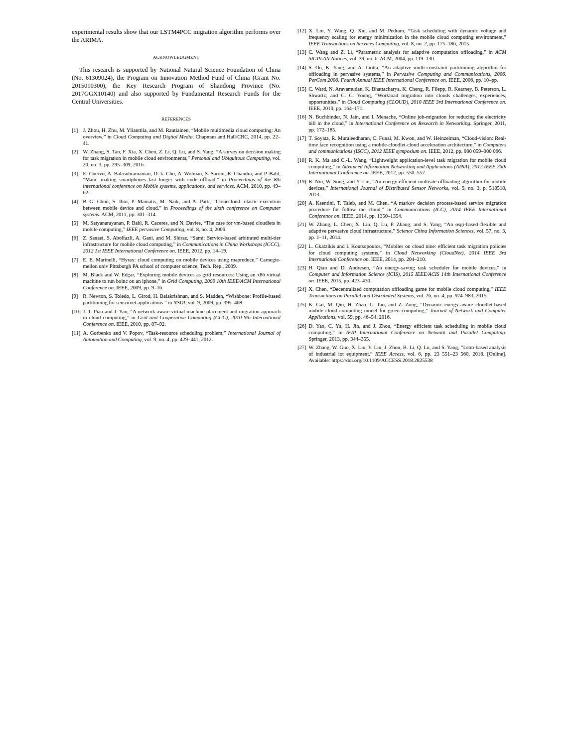experimental results show that our LSTM4PCC migration algorithm performs over the ARIMA.
Acknowledgment
This research is supported by National Natural Science Foundation of China (No. 61309024), the Program on Innovation Method Fund of China (Grant No. 2015010300), the Key Research Program of Shandong Province (No. 2017GGX10140) and also supported by Fundamental Research Funds for the Central Universities.
References
J. Zhou, H. Zhu, M. Ylianttila, and M. Rautiainen, “Mobile multimedia cloud computing: An overview,” in Cloud Computing and Digital Media. Chapman and Hall/CRC, 2014, pp. 22–41.
W. Zhang, S. Tan, F. Xia, X. Chen, Z. Li, Q. Lu, and S. Yang, “A survey on decision making for task migration in mobile cloud environments,” Personal and Ubiquitous Computing, vol. 20, no. 3, pp. 295–309, 2016.
E. Cuervo, A. Balasubramanian, D.-k. Cho, A. Wolman, S. Saroiu, R. Chandra, and P. Bahl, “Maui: making smartphones last longer with code offload,” in Proceedings of the 8th international conference on Mobile systems, applications, and services. ACM, 2010, pp. 49–62.
B.-G. Chun, S. Ihm, P. Maniatis, M. Naik, and A. Patti, “Clonecloud: elastic execution between mobile device and cloud,” in Proceedings of the sixth conference on Computer systems. ACM, 2011, pp. 301–314.
M. Satyanarayanan, P. Bahl, R. Caceres, and N. Davies, “The case for vm-based cloudlets in mobile computing,” IEEE pervasive Computing, vol. 8, no. 4, 2009.
Z. Sanaei, S. Abolfazli, A. Gani, and M. Shiraz, “Sami: Service-based arbitrated multi-tier infrastructure for mobile cloud computing,” in Communications in China Workshops (ICCC), 2012 1st IEEE International Conference on. IEEE, 2012, pp. 14–19.
E. E. Marinelli, “Hyrax: cloud computing on mobile devices using mapreduce,” Carnegie-mellon univ Pittsburgh PA school of computer science, Tech. Rep., 2009.
M. Black and W. Edgar, “Exploring mobile devices as grid resources: Using an x86 virtual machine to run boinc on an iphone,” in Grid Computing, 2009 10th IEEE/ACM International Conference on. IEEE, 2009, pp. 9–16.
R. Newton, S. Toledo, L. Girod, H. Balakrishnan, and S. Madden, “Wishbone: Profile-based partitioning for sensornet applications.” in NSDI, vol. 9, 2009, pp. 395–408.
J. T. Piao and J. Yan, “A network-aware virtual machine placement and migration approach in cloud computing,” in Grid and Cooperative Computing (GCC), 2010 9th International Conference on. IEEE, 2010, pp. 87–92.
A. Gorbenko and V. Popov, “Task-resource scheduling problem,” International Journal of Automation and Computing, vol. 9, no. 4, pp. 429–441, 2012.
X. Lin, Y. Wang, Q. Xie, and M. Pedram, “Task scheduling with dynamic voltage and frequency scaling for energy minimization in the mobile cloud computing environment,” IEEE Transactions on Services Computing, vol. 8, no. 2, pp. 175–186, 2015.
C. Wang and Z. Li, “Parametric analysis for adaptive computation offloading,” in ACM SIGPLAN Notices, vol. 39, no. 6. ACM, 2004, pp. 119–130.
S. Ou, K. Yang, and A. Liotta, “An adaptive multi-constraint partitioning algorithm for offloading in pervasive systems,” in Pervasive Computing and Communications, 2006. PerCom 2006. Fourth Annual IEEE International Conference on. IEEE, 2006, pp. 10–pp.
C. Ward, N. Aravamudan, K. Bhattacharya, K. Cheng, R. Filepp, R. Kearney, B. Peterson, L. Shwartz, and C. C. Young, “Workload migration into clouds challenges, experiences, opportunities,” in Cloud Computing (CLOUD), 2010 IEEE 3rd International Conference on. IEEE, 2010, pp. 164–171.
N. Buchbinder, N. Jain, and I. Menache, “Online job-migration for reducing the electricity bill in the cloud,” in International Conference on Research in Networking. Springer, 2011, pp. 172–185.
T. Soyata, R. Muraleedharan, C. Funai, M. Kwon, and W. Heinzelman, “Cloud-vision: Real-time face recognition using a mobile-cloudlet-cloud acceleration architecture,” in Computers and communications (ISCC), 2012 IEEE symposium on. IEEE, 2012, pp. 000 059–000 066.
R. K. Ma and C.-L. Wang, “Lightweight application-level task migration for mobile cloud computing,” in Advanced Information Networking and Applications (AINA), 2012 IEEE 26th International Conference on. IEEE, 2012, pp. 550–557.
R. Niu, W. Song, and Y. Liu, “An energy-efficient multisite offloading algorithm for mobile devices,” International Journal of Distributed Sensor Networks, vol. 9, no. 3, p. 518518, 2013.
A. Ksentini, T. Taleb, and M. Chen, “A markov decision process-based service migration procedure for follow me cloud,” in Communications (ICC), 2014 IEEE International Conference on. IEEE, 2014, pp. 1350–1354.
W. Zhang, L. Chen, X. Liu, Q. Lu, P. Zhang, and S. Yang, “An osgi-based flexible and adaptive pervasive cloud infrastructure,” Science China Information Sciences, vol. 57, no. 3, pp. 1–11, 2014.
L. Gkatzikis and I. Koutsopoulos, “Mobiles on cloud nine: efficient task migration policies for cloud computing systems,” in Cloud Networking (CloudNet), 2014 IEEE 3rd International Conference on. IEEE, 2014, pp. 204–210.
H. Qian and D. Andresen, “An energy-saving task scheduler for mobile devices,” in Computer and Information Science (ICIS), 2015 IEEE/ACIS 14th International Conference on. IEEE, 2015, pp. 423–430.
X. Chen, “Decentralized computation offloading game for mobile cloud computing,” IEEE Transactions on Parallel and Distributed Systems, vol. 26, no. 4, pp. 974–983, 2015.
K. Gai, M. Qiu, H. Zhao, L. Tao, and Z. Zong, “Dynamic energy-aware cloudlet-based mobile cloud computing model for green computing,” Journal of Network and Computer Applications, vol. 59, pp. 46–54, 2016.
D. Yao, C. Yu, H. Jin, and J. Zhou, “Energy efficient task scheduling in mobile cloud computing,” in IFIP International Conference on Network and Parallel Computing. Springer, 2013, pp. 344–355.
W. Zhang, W. Guo, X. Liu, Y. Liu, J. Zhou, B. Li, Q. Lu, and S. Yang, “Lstm-based analysis of industrial iot equipment,” IEEE Access, vol. 6, pp. 23 551–23 560, 2018. [Online]. Available: https://doi.org/10.1109/ACCESS.2018.2825538